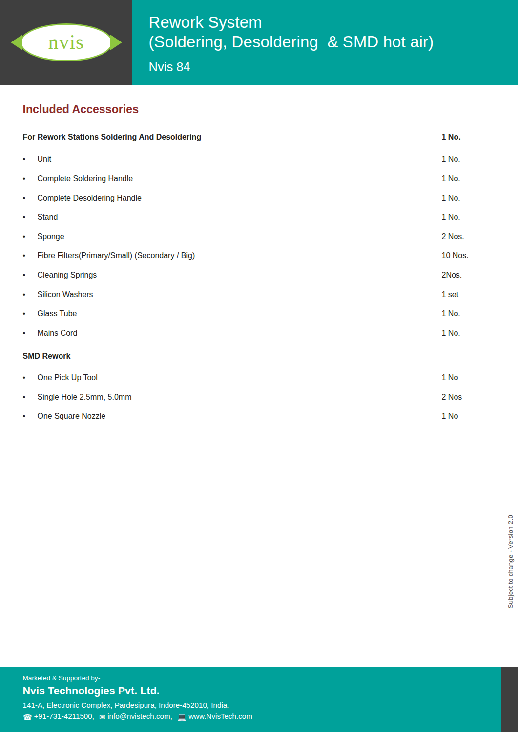nvis
Rework System
(Soldering, Desoldering & SMD hot air)
Nvis 84
Included Accessories
For Rework Stations Soldering And Desoldering
1 No.
•Unit 1 No.
•Complete Soldering Handle 1 No.
•Complete Desoldering Handle 1 No.
•Stand 1 No.
•Sponge 2 Nos.
•Fibre Filters(Primary/Small) (Secondary / Big) 10 Nos.
•Cleaning Springs 2Nos.
•Silicon Washers 1 set
•Glass Tube 1 No.
•Mains Cord 1 No.
SMD Rework
•One Pick Up Tool 1 No
•Single Hole 2.5mm, 5.0mm 2 Nos
•One Square Nozzle 1 No
Subject to change - Version 2.0
Marketed & Supported by-
Nvis Technologies Pvt. Ltd.
141-A, Electronic Complex, Pardesipura, Indore-452010, India.
☎+91-731-4211500, ✉info@nvistech.com, 💻www.NvisTech.com